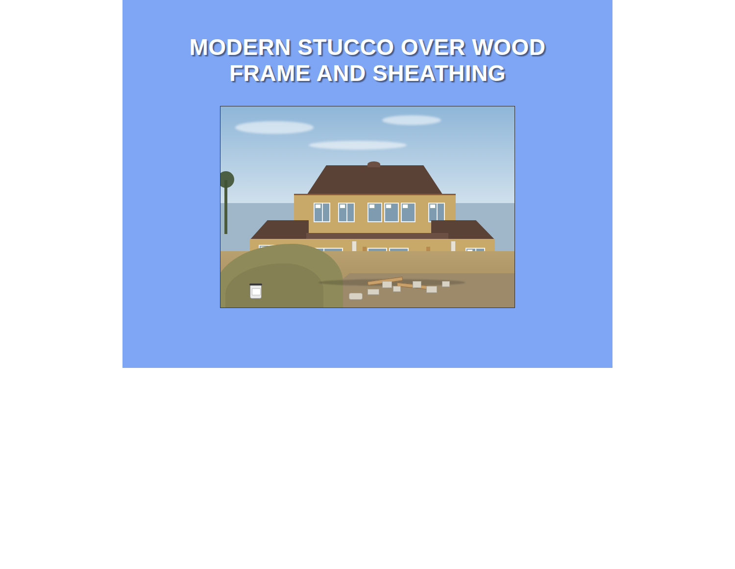MODERN STUCCO OVER WOOD
FRAME AND SHEATHING